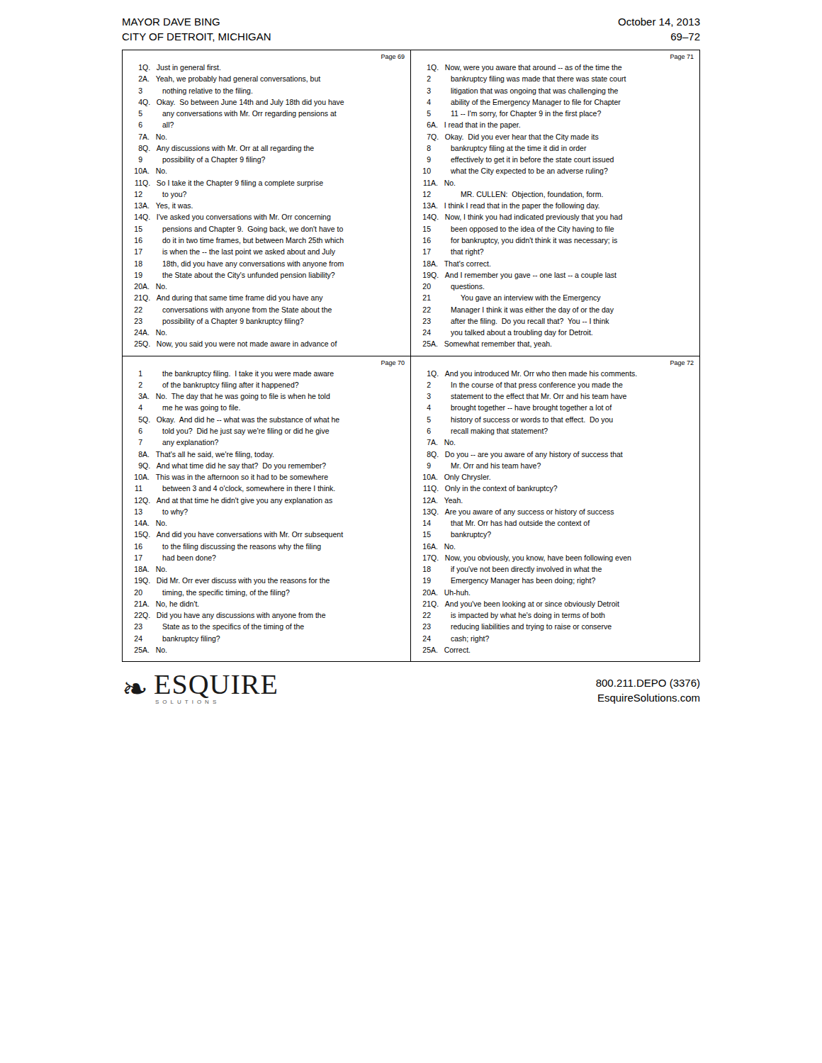MAYOR DAVE BING
CITY OF DETROIT, MICHIGAN
October 14, 2013
69–72
Page 69
| 1 | Q. Just in general first. |
| 2 | A. Yeah, we probably had general conversations, but |
| 3 | nothing relative to the filing. |
| 4 | Q. Okay. So between June 14th and July 18th did you have |
| 5 | any conversations with Mr. Orr regarding pensions at |
| 6 | all? |
| 7 | A. No. |
| 8 | Q. Any discussions with Mr. Orr at all regarding the |
| 9 | possibility of a Chapter 9 filing? |
| 10 | A. No. |
| 11 | Q. So I take it the Chapter 9 filing a complete surprise |
| 12 | to you? |
| 13 | A. Yes, it was. |
| 14 | Q. I've asked you conversations with Mr. Orr concerning |
| 15 | pensions and Chapter 9. Going back, we don't have to |
| 16 | do it in two time frames, but between March 25th which |
| 17 | is when the -- the last point we asked about and July |
| 18 | 18th, did you have any conversations with anyone from |
| 19 | the State about the City's unfunded pension liability? |
| 20 | A. No. |
| 21 | Q. And during that same time frame did you have any |
| 22 | conversations with anyone from the State about the |
| 23 | possibility of a Chapter 9 bankruptcy filing? |
| 24 | A. No. |
| 25 | Q. Now, you said you were not made aware in advance of |
Page 71
| 1 | Q. Now, were you aware that around -- as of the time the |
| 2 | bankruptcy filing was made that there was state court |
| 3 | litigation that was ongoing that was challenging the |
| 4 | ability of the Emergency Manager to file for Chapter |
| 5 | 11 -- I'm sorry, for Chapter 9 in the first place? |
| 6 | A. I read that in the paper. |
| 7 | Q. Okay. Did you ever hear that the City made its |
| 8 | bankruptcy filing at the time it did in order |
| 9 | effectively to get it in before the state court issued |
| 10 | what the City expected to be an adverse ruling? |
| 11 | A. No. |
| 12 | MR. CULLEN: Objection, foundation, form. |
| 13 | A. I think I read that in the paper the following day. |
| 14 | Q. Now, I think you had indicated previously that you had |
| 15 | been opposed to the idea of the City having to file |
| 16 | for bankruptcy, you didn't think it was necessary; is |
| 17 | that right? |
| 18 | A. That's correct. |
| 19 | Q. And I remember you gave -- one last -- a couple last |
| 20 | questions. |
| 21 | You gave an interview with the Emergency |
| 22 | Manager I think it was either the day of or the day |
| 23 | after the filing. Do you recall that? You -- I think |
| 24 | you talked about a troubling day for Detroit. |
| 25 | A. Somewhat remember that, yeah. |
Page 70
| 1 | the bankruptcy filing. I take it you were made aware |
| 2 | of the bankruptcy filing after it happened? |
| 3 | A. No. The day that he was going to file is when he told |
| 4 | me he was going to file. |
| 5 | Q. Okay. And did he -- what was the substance of what he |
| 6 | told you? Did he just say we're filing or did he give |
| 7 | any explanation? |
| 8 | A. That's all he said, we're filing, today. |
| 9 | Q. And what time did he say that? Do you remember? |
| 10 | A. This was in the afternoon so it had to be somewhere |
| 11 | between 3 and 4 o'clock, somewhere in there I think. |
| 12 | Q. And at that time he didn't give you any explanation as |
| 13 | to why? |
| 14 | A. No. |
| 15 | Q. And did you have conversations with Mr. Orr subsequent |
| 16 | to the filing discussing the reasons why the filing |
| 17 | had been done? |
| 18 | A. No. |
| 19 | Q. Did Mr. Orr ever discuss with you the reasons for the |
| 20 | timing, the specific timing, of the filing? |
| 21 | A. No, he didn't. |
| 22 | Q. Did you have any discussions with anyone from the |
| 23 | State as to the specifics of the timing of the |
| 24 | bankruptcy filing? |
| 25 | A. No. |
Page 72
| 1 | Q. And you introduced Mr. Orr who then made his comments. |
| 2 | In the course of that press conference you made the |
| 3 | statement to the effect that Mr. Orr and his team have |
| 4 | brought together -- have brought together a lot of |
| 5 | history of success or words to that effect. Do you |
| 6 | recall making that statement? |
| 7 | A. No. |
| 8 | Q. Do you -- are you aware of any history of success that |
| 9 | Mr. Orr and his team have? |
| 10 | A. Only Chrysler. |
| 11 | Q. Only in the context of bankruptcy? |
| 12 | A. Yeah. |
| 13 | Q. Are you aware of any success or history of success |
| 14 | that Mr. Orr has had outside the context of |
| 15 | bankruptcy? |
| 16 | A. No. |
| 17 | Q. Now, you obviously, you know, have been following even |
| 18 | if you've not been directly involved in what the |
| 19 | Emergency Manager has been doing; right? |
| 20 | A. Uh-huh. |
| 21 | Q. And you've been looking at or since obviously Detroit |
| 22 | is impacted by what he's doing in terms of both |
| 23 | reducing liabilities and trying to raise or conserve |
| 24 | cash; right? |
| 25 | A. Correct. |
❧
ESQUIRE
SOLUTIONS
800.211.DEPO (3376)
EsquireSolutions.com